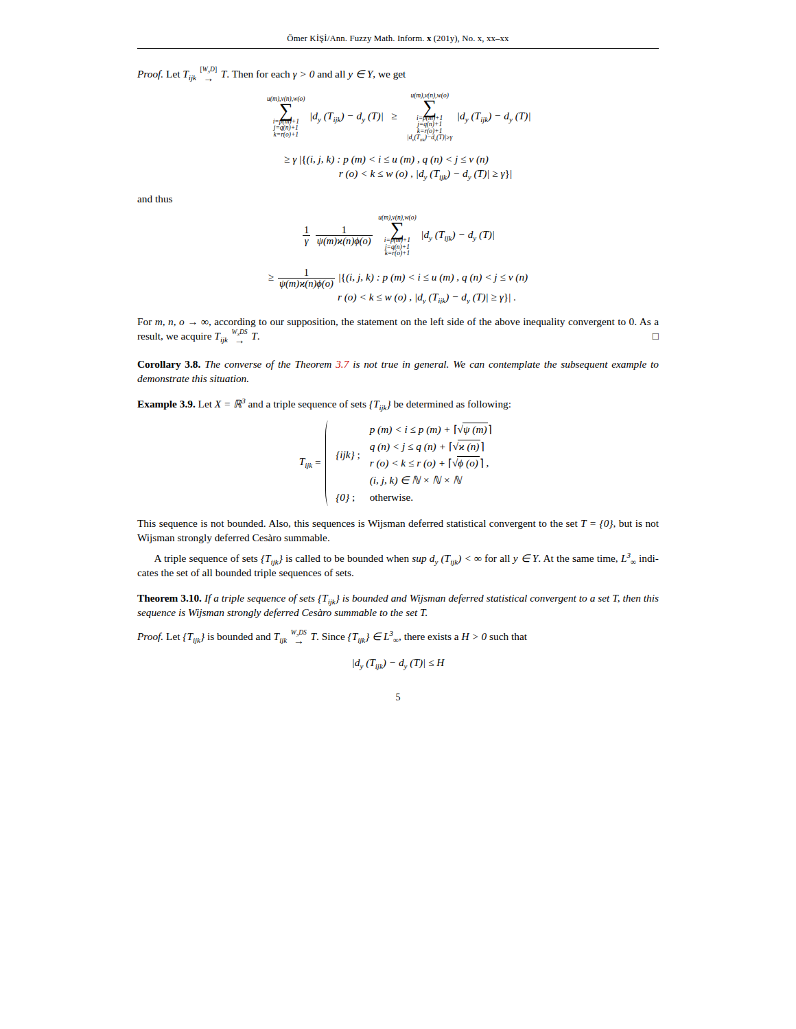Ömer KİŞİ/Ann. Fuzzy Math. Inform. x (201y), No. x, xx–xx
Proof. Let Tijk [W3D]→ T. Then for each γ > 0 and all y ∈ Y, we get
u(m),v(n),w(o) ∑ i=p(m)+1 j=q(n)+1 k=r(o)+1 |dy (Tijk) − dy (T)| ≥ u(m),v(n),w(o) ∑ i=p(m)+1 j=q(n)+1 k=r(o)+1 |dy(Tijk)−dy(T)|≥γ |dy (Tijk) − dy (T)|
≥ γ |{(i, j, k) : p (m) < i ≤ u (m) , q (n) < j ≤ v (n)
r (o) < k ≤ w (o) , |dy (Tijk) − dy (T)| ≥ γ}|
and thus
1 γ 1 ψ(m)ϰ(n)ϕ(o) u(m),v(n),w(o) ∑ i=p(m)+1 j=q(n)+1 k=r(o)+1 |dy (Tijk) − dy (T)|
≥ 1 ψ(m)ϰ(n)ϕ(o) |{(i, j, k) : p (m) < i ≤ u (m) , q (n) < j ≤ v (n)
r (o) < k ≤ w (o) , |dy (Tijk) − dy (T)| ≥ γ}| .
For m, n, o → ∞, according to our supposition, the statement on the left side of the above inequality convergent to 0. As a result, we acquire Tijk W3DS→ T. □
Corollary 3.8. The converse of the Theorem 3.7 is not true in general. We can contemplate the subsequent example to demonstrate this situation.
Example 3.9. Let X = ℝ3 and a triple sequence of sets {Tijk} be determined as following:
Tijk =
| {ijk} ; | p (m) < i ≤ p (m) + ⌈ √ ψ (m) ⌉ |
| q (n) < j ≤ q (n) + ⌈ √ ϰ (n) ⌉ |
| r (o) < k ≤ r (o) + ⌈ √ ϕ (o) ⌉ , |
| (i, j, k) ∈ ℕ × ℕ × ℕ |
| {0} ; | otherwise. |
This sequence is not bounded. Also, this sequences is Wijsman deferred statistical convergent to the set T = {0}, but is not Wijsman strongly deferred Cesàro summable.
A triple sequence of sets {Tijk} is called to be bounded when sup dy (Tijk) < ∞ for all y ∈ Y. At the same time, L3∞ indicates the set of all bounded triple sequences of sets.
Theorem 3.10. If a triple sequence of sets {Tijk} is bounded and Wijsman deferred statistical convergent to a set T, then this sequence is Wijsman strongly deferred Cesàro summable to the set T.
Proof. Let {Tijk} is bounded and Tijk W3DS→ T. Since {Tijk} ∈ L3∞, there exists a H > 0 such that
|dy (Tijk) − dy (T)| ≤ H
5